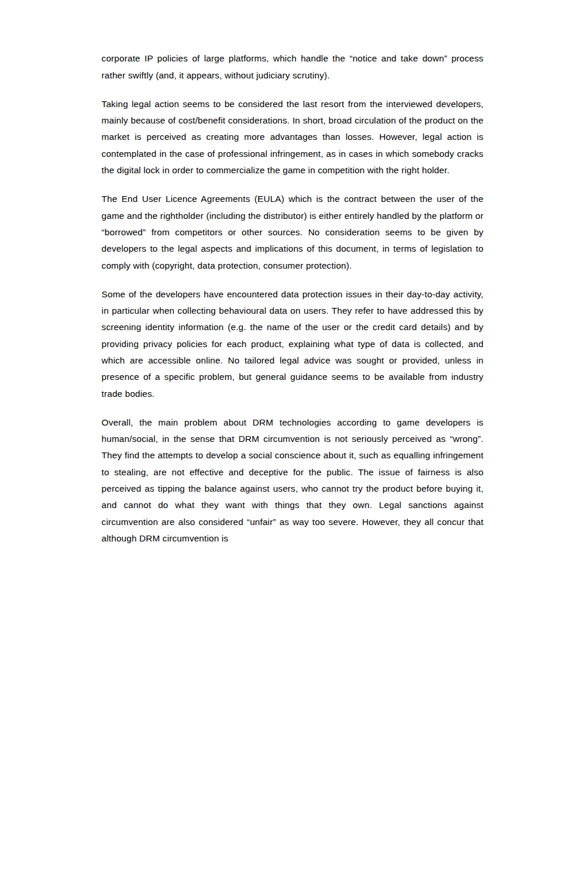corporate IP policies of large platforms, which handle the “notice and take down” process rather swiftly (and, it appears, without judiciary scrutiny).
Taking legal action seems to be considered the last resort from the interviewed developers, mainly because of cost/benefit considerations. In short, broad circulation of the product on the market is perceived as creating more advantages than losses. However, legal action is contemplated in the case of professional infringement, as in cases in which somebody cracks the digital lock in order to commercialize the game in competition with the right holder.
The End User Licence Agreements (EULA) which is the contract between the user of the game and the rightholder (including the distributor) is either entirely handled by the platform or “borrowed” from competitors or other sources. No consideration seems to be given by developers to the legal aspects and implications of this document, in terms of legislation to comply with (copyright, data protection, consumer protection).
Some of the developers have encountered data protection issues in their day-to-day activity, in particular when collecting behavioural data on users. They refer to have addressed this by screening identity information (e.g. the name of the user or the credit card details) and by providing privacy policies for each product, explaining what type of data is collected, and which are accessible online. No tailored legal advice was sought or provided, unless in presence of a specific problem, but general guidance seems to be available from industry trade bodies.
Overall, the main problem about DRM technologies according to game developers is human/social, in the sense that DRM circumvention is not seriously perceived as “wrong”. They find the attempts to develop a social conscience about it, such as equalling infringement to stealing, are not effective and deceptive for the public. The issue of fairness is also perceived as tipping the balance against users, who cannot try the product before buying it, and cannot do what they want with things that they own. Legal sanctions against circumvention are also considered “unfair” as way too severe. However, they all concur that although DRM circumvention is